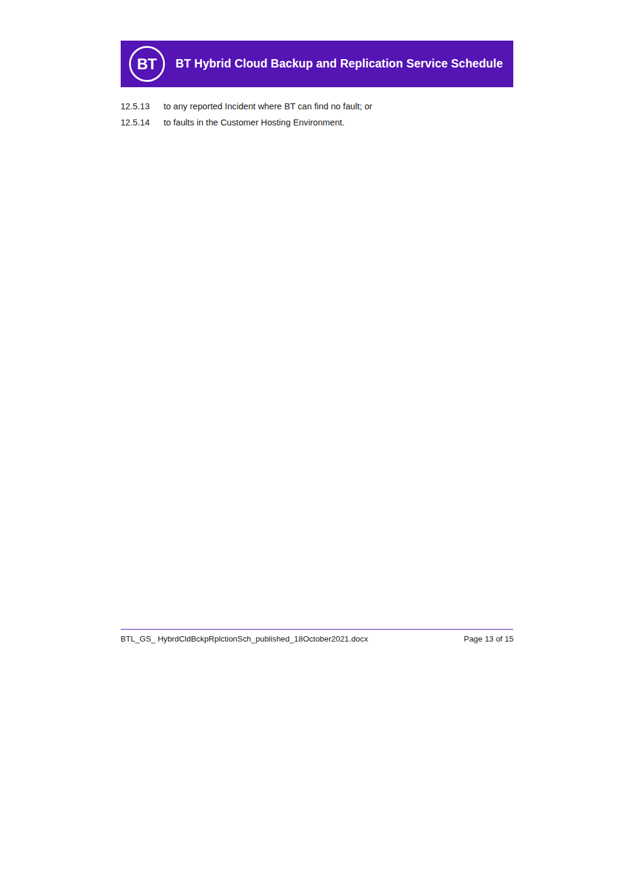BT
BT Hybrid Cloud Backup and Replication Service Schedule
12.5.13
to any reported Incident where BT can find no fault; or
12.5.14
to faults in the Customer Hosting Environment.
BTL_GS_ HybrdCldBckpRplctionSch_published_18October2021.docx
Page 13 of 15